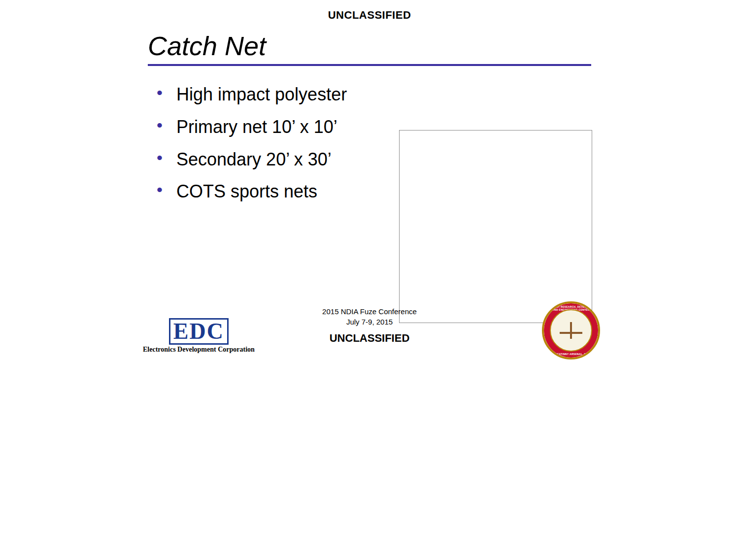UNCLASSIFIED
Catch Net
High impact polyester
Primary net 10’ x 10’
Secondary 20’ x 30’
COTS sports nets
2015 NDIA Fuze Conference
July 7-9, 2015
UNCLASSIFIED
EDC
Electronics Development Corporation
ARMAMENT RESEARCH, DEVELOPMENT AND ENGINEERING CENTER
PICATINNY ARSENAL, NJ